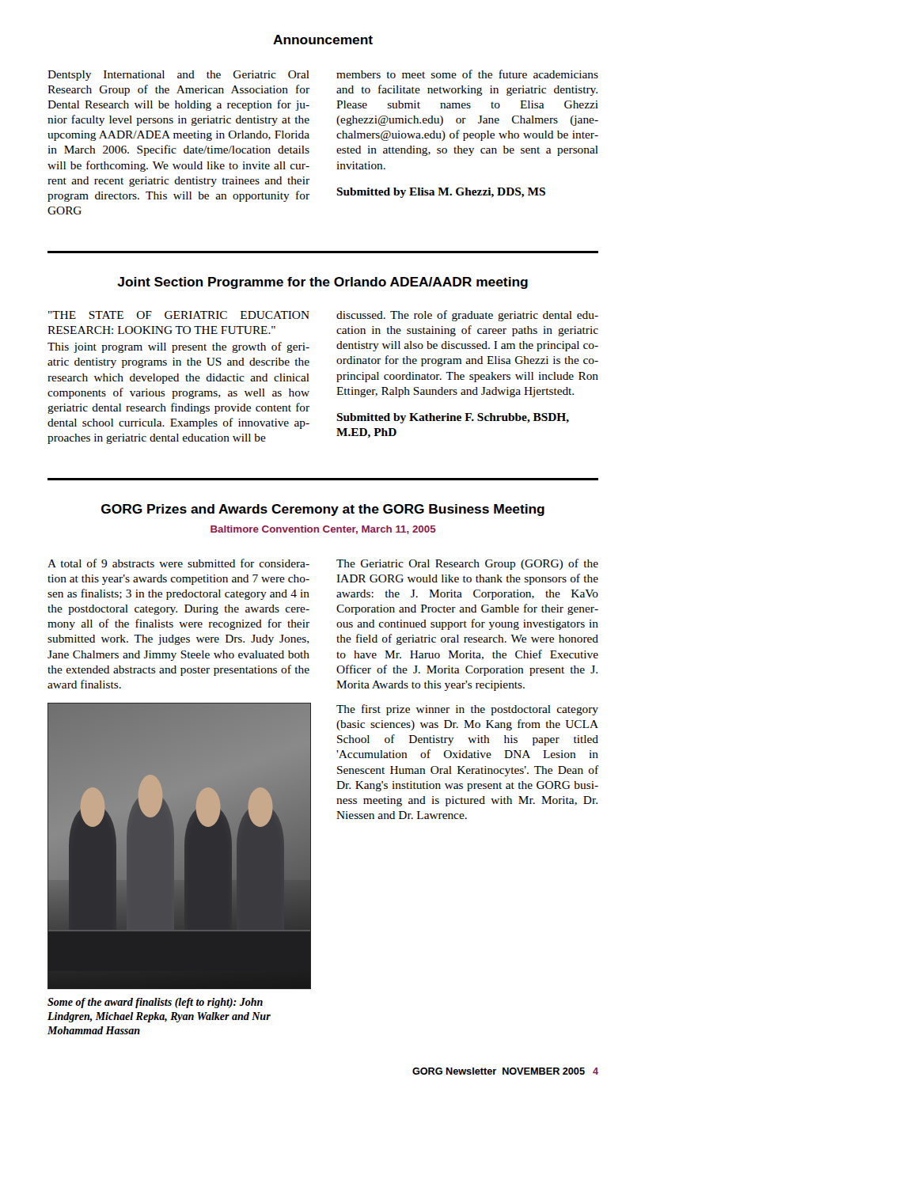Announcement
Dentsply International and the Geriatric Oral Research Group of the American Association for Dental Research will be holding a reception for junior faculty level persons in geriatric dentistry at the upcoming AADR/ADEA meeting in Orlando, Florida in March 2006. Specific date/time/location details will be forthcoming. We would like to invite all current and recent geriatric dentistry trainees and their program directors. This will be an opportunity for GORG
members to meet some of the future academicians and to facilitate networking in geriatric dentistry. Please submit names to Elisa Ghezzi (eghezzi@umich.edu) or Jane Chalmers (jane-chalmers@uiowa.edu) of people who would be interested in attending, so they can be sent a personal invitation.
Submitted by Elisa M. Ghezzi, DDS, MS
Joint Section Programme for the Orlando ADEA/AADR meeting
"THE STATE OF GERIATRIC EDUCATION RESEARCH: LOOKING TO THE FUTURE."
This joint program will present the growth of geriatric dentistry programs in the US and describe the research which developed the didactic and clinical components of various programs, as well as how geriatric dental research findings provide content for dental school curricula. Examples of innovative approaches in geriatric dental education will be
discussed. The role of graduate geriatric dental education in the sustaining of career paths in geriatric dentistry will also be discussed. I am the principal coordinator for the program and Elisa Ghezzi is the co-principal coordinator. The speakers will include Ron Ettinger, Ralph Saunders and Jadwiga Hjertstedt.
Submitted by Katherine F. Schrubbe, BSDH, M.ED, PhD
GORG Prizes and Awards Ceremony at the GORG Business Meeting
Baltimore Convention Center, March 11, 2005
A total of 9 abstracts were submitted for consideration at this year's awards competition and 7 were chosen as finalists; 3 in the predoctoral category and 4 in the postdoctoral category. During the awards ceremony all of the finalists were recognized for their submitted work. The judges were Drs. Judy Jones, Jane Chalmers and Jimmy Steele who evaluated both the extended abstracts and poster presentations of the award finalists.
Some of the award finalists (left to right): John Lindgren, Michael Repka, Ryan Walker and Nur Mohammad Hassan
The Geriatric Oral Research Group (GORG) of the IADR GORG would like to thank the sponsors of the awards: the J. Morita Corporation, the KaVo Corporation and Procter and Gamble for their generous and continued support for young investigators in the field of geriatric oral research. We were honored to have Mr. Haruo Morita, the Chief Executive Officer of the J. Morita Corporation present the J. Morita Awards to this year's recipients.
The first prize winner in the postdoctoral category (basic sciences) was Dr. Mo Kang from the UCLA School of Dentistry with his paper titled 'Accumulation of Oxidative DNA Lesion in Senescent Human Oral Keratinocytes'. The Dean of Dr. Kang's institution was present at the GORG business meeting and is pictured with Mr. Morita, Dr. Niessen and Dr. Lawrence.
GORG Newsletter NOVEMBER 20054